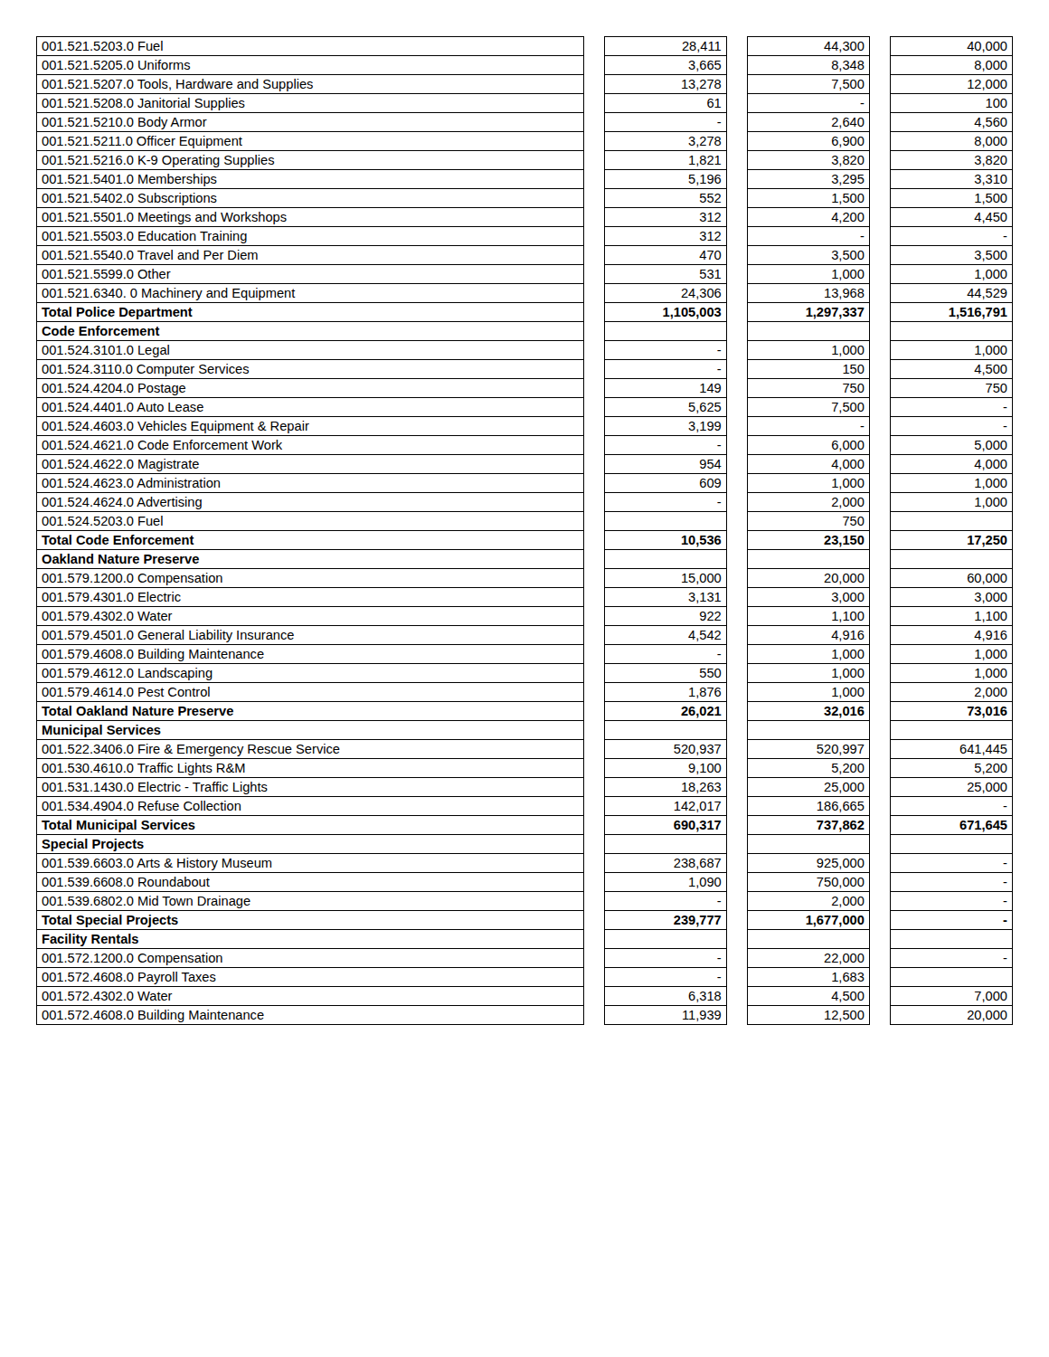| 001.521.5203.0 Fuel | | 28,411 | | 44,300 | | 40,000 |
| 001.521.5205.0 Uniforms | | 3,665 | | 8,348 | | 8,000 |
| 001.521.5207.0 Tools, Hardware and Supplies | | 13,278 | | 7,500 | | 12,000 |
| 001.521.5208.0 Janitorial Supplies | | 61 | | - | | 100 |
| 001.521.5210.0 Body Armor | | - | | 2,640 | | 4,560 |
| 001.521.5211.0 Officer Equipment | | 3,278 | | 6,900 | | 8,000 |
| 001.521.5216.0 K-9 Operating Supplies | | 1,821 | | 3,820 | | 3,820 |
| 001.521.5401.0 Memberships | | 5,196 | | 3,295 | | 3,310 |
| 001.521.5402.0 Subscriptions | | 552 | | 1,500 | | 1,500 |
| 001.521.5501.0 Meetings and Workshops | | 312 | | 4,200 | | 4,450 |
| 001.521.5503.0 Education Training | | 312 | | - | | - |
| 001.521.5540.0 Travel and Per Diem | | 470 | | 3,500 | | 3,500 |
| 001.521.5599.0 Other | | 531 | | 1,000 | | 1,000 |
| 001.521.6340. 0 Machinery and Equipment | | 24,306 | | 13,968 | | 44,529 |
| Total Police Department | | 1,105,003 | | 1,297,337 | | 1,516,791 |
| Code Enforcement | | | | | | |
| 001.524.3101.0 Legal | | - | | 1,000 | | 1,000 |
| 001.524.3110.0 Computer Services | | - | | 150 | | 4,500 |
| 001.524.4204.0 Postage | | 149 | | 750 | | 750 |
| 001.524.4401.0 Auto Lease | | 5,625 | | 7,500 | | - |
| 001.524.4603.0 Vehicles Equipment & Repair | | 3,199 | | - | | - |
| 001.524.4621.0 Code Enforcement Work | | - | | 6,000 | | 5,000 |
| 001.524.4622.0 Magistrate | | 954 | | 4,000 | | 4,000 |
| 001.524.4623.0 Administration | | 609 | | 1,000 | | 1,000 |
| 001.524.4624.0 Advertising | | - | | 2,000 | | 1,000 |
| 001.524.5203.0 Fuel | | | | 750 | | |
| Total Code Enforcement | | 10,536 | | 23,150 | | 17,250 |
| Oakland Nature Preserve | | | | | | |
| 001.579.1200.0 Compensation | | 15,000 | | 20,000 | | 60,000 |
| 001.579.4301.0 Electric | | 3,131 | | 3,000 | | 3,000 |
| 001.579.4302.0 Water | | 922 | | 1,100 | | 1,100 |
| 001.579.4501.0 General Liability Insurance | | 4,542 | | 4,916 | | 4,916 |
| 001.579.4608.0 Building Maintenance | | - | | 1,000 | | 1,000 |
| 001.579.4612.0 Landscaping | | 550 | | 1,000 | | 1,000 |
| 001.579.4614.0 Pest Control | | 1,876 | | 1,000 | | 2,000 |
| Total Oakland Nature Preserve | | 26,021 | | 32,016 | | 73,016 |
| Municipal Services | | | | | | |
| 001.522.3406.0 Fire & Emergency Rescue Service | | 520,937 | | 520,997 | | 641,445 |
| 001.530.4610.0 Traffic Lights R&M | | 9,100 | | 5,200 | | 5,200 |
| 001.531.1430.0 Electric - Traffic Lights | | 18,263 | | 25,000 | | 25,000 |
| 001.534.4904.0 Refuse Collection | | 142,017 | | 186,665 | | - |
| Total Municipal Services | | 690,317 | | 737,862 | | 671,645 |
| Special Projects | | | | | | |
| 001.539.6603.0 Arts & History Museum | | 238,687 | | 925,000 | | - |
| 001.539.6608.0 Roundabout | | 1,090 | | 750,000 | | - |
| 001.539.6802.0 Mid Town Drainage | | - | | 2,000 | | - |
| Total Special Projects | | 239,777 | | 1,677,000 | | - |
| Facility Rentals | | | | | | |
| 001.572.1200.0 Compensation | | - | | 22,000 | | - |
| 001.572.4608.0 Payroll Taxes | | - | | 1,683 | | |
| 001.572.4302.0 Water | | 6,318 | | 4,500 | | 7,000 |
| 001.572.4608.0 Building Maintenance | | 11,939 | | 12,500 | | 20,000 |